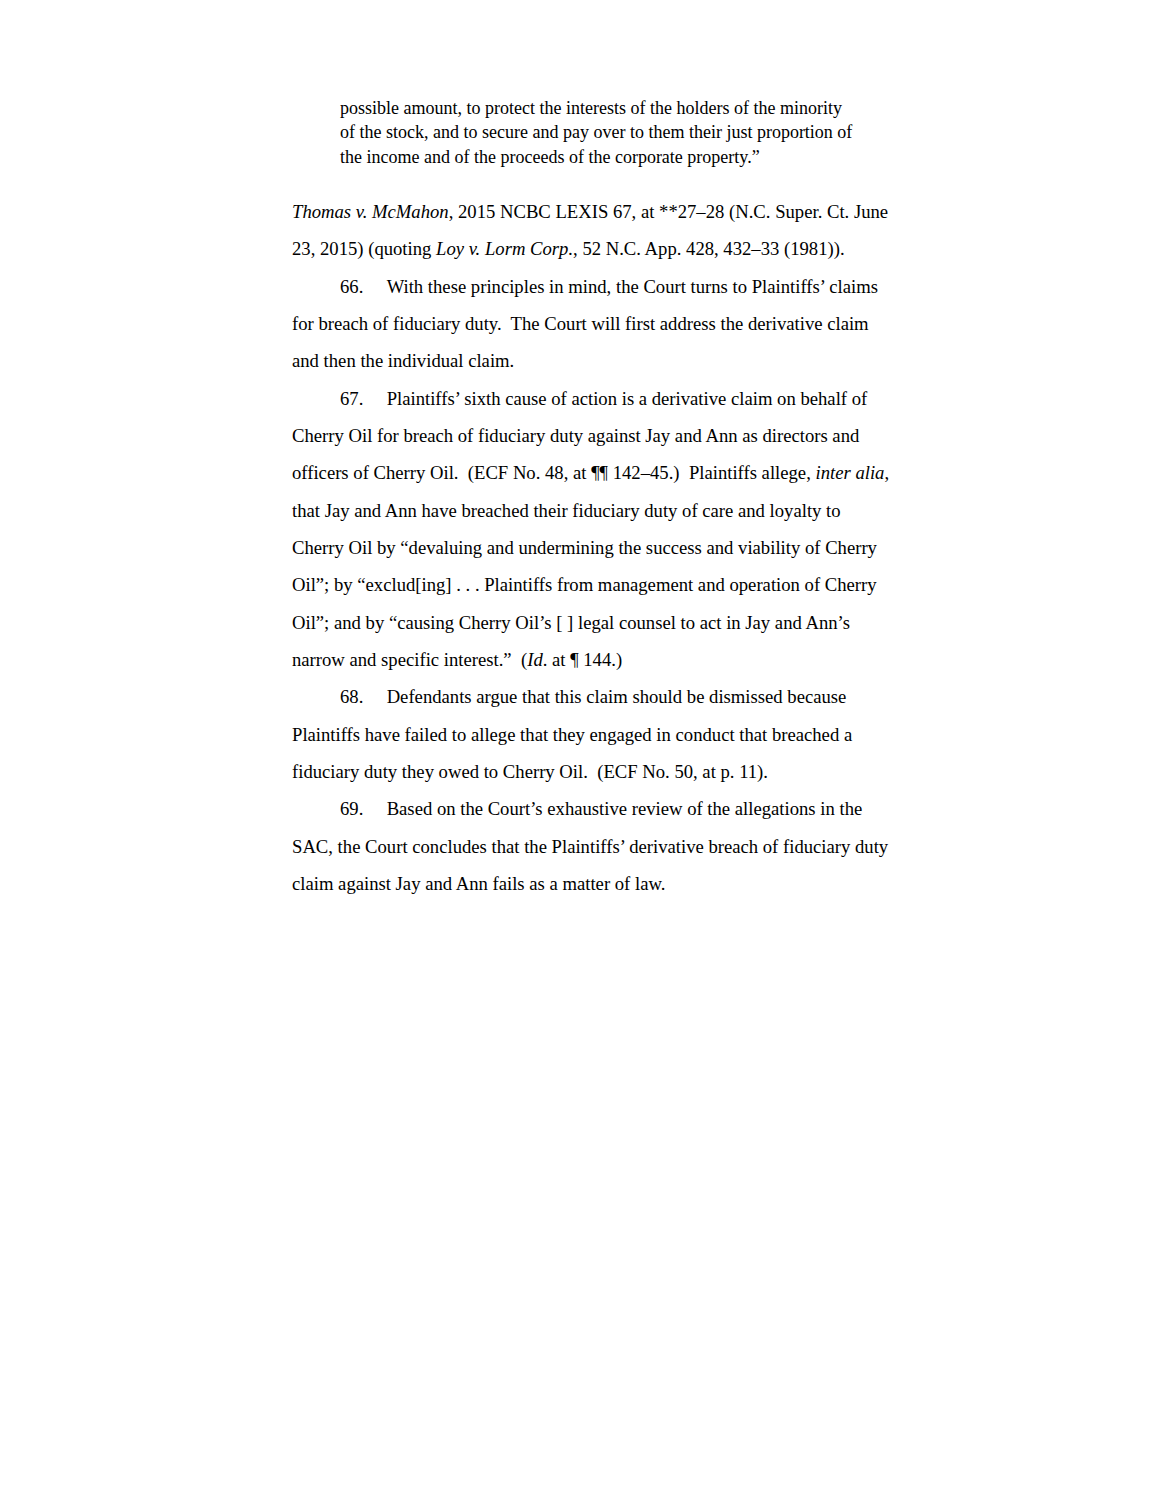possible amount, to protect the interests of the holders of the minority of the stock, and to secure and pay over to them their just proportion of the income and of the proceeds of the corporate property.”
Thomas v. McMahon, 2015 NCBC LEXIS 67, at **27–28 (N.C. Super. Ct. June 23, 2015) (quoting Loy v. Lorm Corp., 52 N.C. App. 428, 432–33 (1981)).
66. With these principles in mind, the Court turns to Plaintiffs’ claims for breach of fiduciary duty. The Court will first address the derivative claim and then the individual claim.
67. Plaintiffs’ sixth cause of action is a derivative claim on behalf of Cherry Oil for breach of fiduciary duty against Jay and Ann as directors and officers of Cherry Oil. (ECF No. 48, at ¶¶ 142–45.) Plaintiffs allege, inter alia, that Jay and Ann have breached their fiduciary duty of care and loyalty to Cherry Oil by “devaluing and undermining the success and viability of Cherry Oil”; by “exclud[ing] . . . Plaintiffs from management and operation of Cherry Oil”; and by “causing Cherry Oil’s [ ] legal counsel to act in Jay and Ann’s narrow and specific interest.” (Id. at ¶ 144.)
68. Defendants argue that this claim should be dismissed because Plaintiffs have failed to allege that they engaged in conduct that breached a fiduciary duty they owed to Cherry Oil. (ECF No. 50, at p. 11).
69. Based on the Court’s exhaustive review of the allegations in the SAC, the Court concludes that the Plaintiffs’ derivative breach of fiduciary duty claim against Jay and Ann fails as a matter of law.